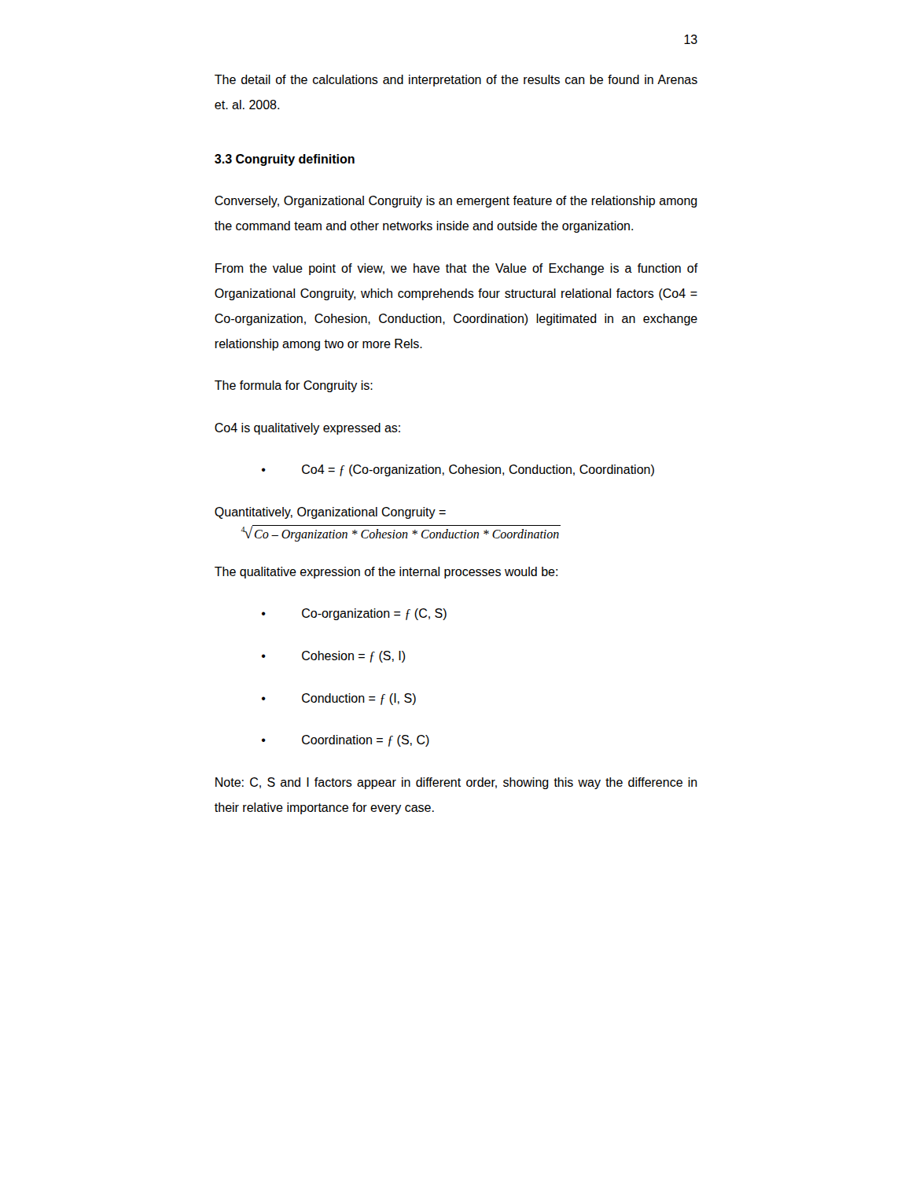13
The detail of the calculations and interpretation of the results can be found in Arenas et. al. 2008.
3.3 Congruity definition
Conversely, Organizational Congruity is an emergent feature of the relationship among the command team and other networks inside and outside the organization.
From the value point of view, we have that the Value of Exchange is a function of Organizational Congruity, which comprehends four structural relational factors (Co4 = Co-organization, Cohesion, Conduction, Coordination) legitimated in an exchange relationship among two or more Rels.
The formula for Congruity is:
Co4 is qualitatively expressed as:
Co4 = ƒ (Co-organization, Cohesion, Conduction, Coordination)
Quantitatively, Organizational Congruity = 4√Co – Organization * Cohesion * Conduction * Coordination
The qualitative expression of the internal processes would be:
Co-organization = ƒ (C, S)
Cohesion = ƒ (S, I)
Conduction = ƒ (I, S)
Coordination = ƒ (S, C)
Note: C, S and I factors appear in different order, showing this way the difference in their relative importance for every case.